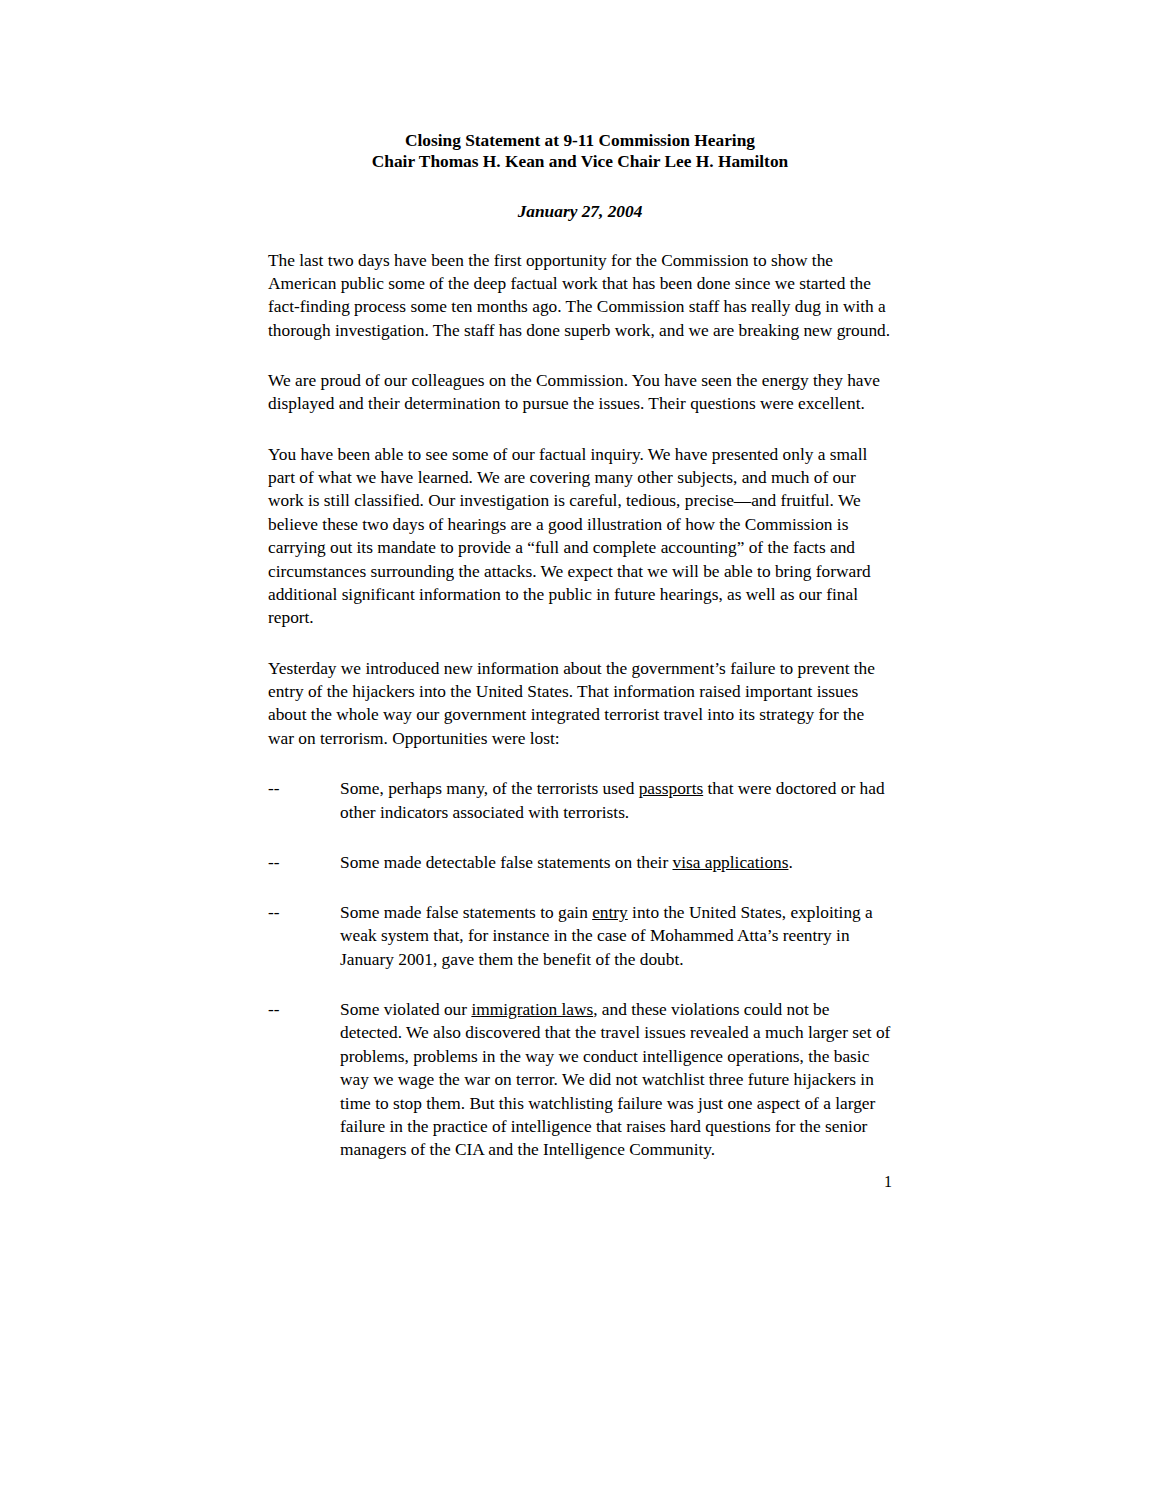Closing Statement at 9-11 Commission Hearing
Chair Thomas H. Kean and Vice Chair Lee H. Hamilton
January 27, 2004
The last two days have been the first opportunity for the Commission to show the American public some of the deep factual work that has been done since we started the fact-finding process some ten months ago. The Commission staff has really dug in with a thorough investigation. The staff has done superb work, and we are breaking new ground.
We are proud of our colleagues on the Commission. You have seen the energy they have displayed and their determination to pursue the issues. Their questions were excellent.
You have been able to see some of our factual inquiry. We have presented only a small part of what we have learned. We are covering many other subjects, and much of our work is still classified. Our investigation is careful, tedious, precise—and fruitful. We believe these two days of hearings are a good illustration of how the Commission is carrying out its mandate to provide a “full and complete accounting” of the facts and circumstances surrounding the attacks. We expect that we will be able to bring forward additional significant information to the public in future hearings, as well as our final report.
Yesterday we introduced new information about the government’s failure to prevent the entry of the hijackers into the United States. That information raised important issues about the whole way our government integrated terrorist travel into its strategy for the war on terrorism. Opportunities were lost:
--Some, perhaps many, of the terrorists used passports that were doctored or had other indicators associated with terrorists.
--Some made detectable false statements on their visa applications.
--Some made false statements to gain entry into the United States, exploiting a weak system that, for instance in the case of Mohammed Atta’s reentry in January 2001, gave them the benefit of the doubt.
--Some violated our immigration laws, and these violations could not be detected. We also discovered that the travel issues revealed a much larger set of problems, problems in the way we conduct intelligence operations, the basic way we wage the war on terror. We did not watchlist three future hijackers in time to stop them. But this watchlisting failure was just one aspect of a larger failure in the practice of intelligence that raises hard questions for the senior managers of the CIA and the Intelligence Community.
1